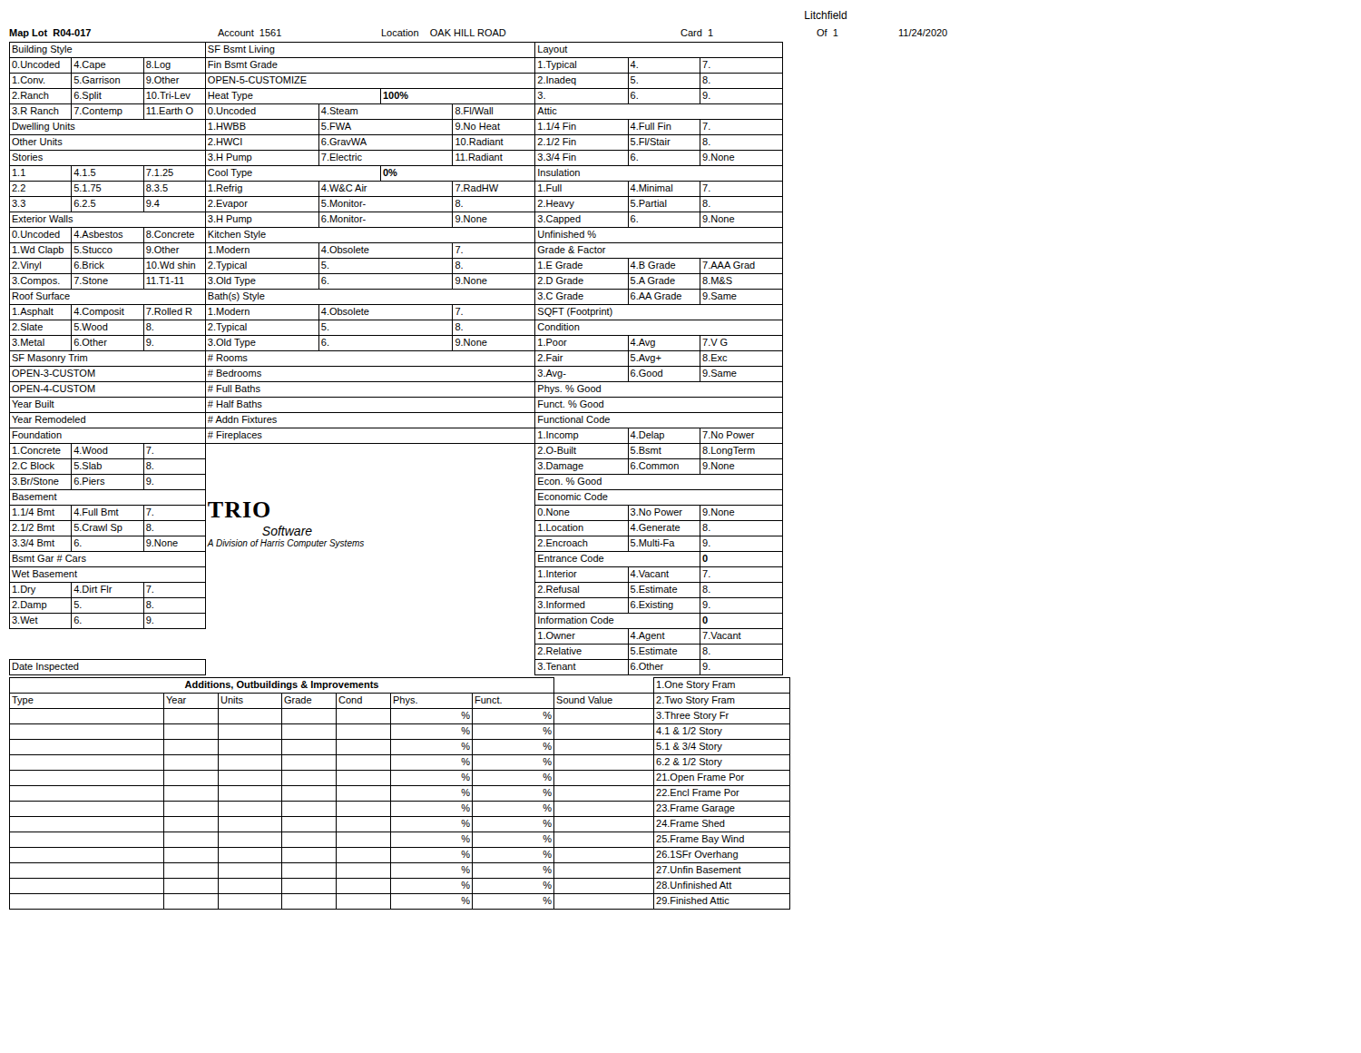Litchfield
Map Lot R04-017
Account 1561
Location OAK HILL ROAD
Card 1
Of 1
11/24/2020
| Building Style | SF Bsmt Living | Layout | |
| 0.Uncoded | 4.Cape | 8.Log | Fin Bsmt Grade | 1.Typical | 4. | 7. | |
| 1.Conv. | 5.Garrison | 9.Other | OPEN-5-CUSTOMIZE | 2.Inadeq | 5. | 8. | |
| 2.Ranch | 6.Split | 10.Tri-Lev | Heat Type | 100% | 3. | 6. | 9. | |
| 3.R Ranch | 7.Contemp | 11.Earth O | 0.Uncoded | 4.Steam | 8.Fl/Wall | Attic | |
| Dwelling Units | 1.HWBB | 5.FWA | 9.No Heat | 1.1/4 Fin | 4.Full Fin | 7. | |
| Other Units | 2.HWCI | 6.GravWA | 10.Radiant | 2.1/2 Fin | 5.Fl/Stair | 8. | |
| Stories | 3.H Pump | 7.Electric | 11.Radiant | 3.3/4 Fin | 6. | 9.None | |
| 1.1 | 4.1.5 | 7.1.25 | Cool Type | 0% | Insulation | |
| 2.2 | 5.1.75 | 8.3.5 | 1.Refrig | 4.W&C Air | 7.RadHW | 1.Full | 4.Minimal | 7. | |
| 3.3 | 6.2.5 | 9.4 | 2.Evapor | 5.Monitor- | 8. | 2.Heavy | 5.Partial | 8. | |
| Exterior Walls | 3.H Pump | 6.Monitor- | 9.None | 3.Capped | 6. | 9.None | |
| 0.Uncoded | 4.Asbestos | 8.Concrete | Kitchen Style | Unfinished % | |
| 1.Wd Clapb | 5.Stucco | 9.Other | 1.Modern | 4.Obsolete | 7. | Grade & Factor | |
| 2.Vinyl | 6.Brick | 10.Wd shin | 2.Typical | 5. | 8. | 1.E Grade | 4.B Grade | 7.AAA Grad | |
| 3.Compos. | 7.Stone | 11.T1-11 | 3.Old Type | 6. | 9.None | 2.D Grade | 5.A Grade | 8.M&S | |
| Roof Surface | Bath(s) Style | 3.C Grade | 6.AA Grade | 9.Same | |
| 1.Asphalt | 4.Composit | 7.Rolled R | 1.Modern | 4.Obsolete | 7. | SQFT (Footprint) | |
| 2.Slate | 5.Wood | 8. | 2.Typical | 5. | 8. | Condition | |
| 3.Metal | 6.Other | 9. | 3.Old Type | 6. | 9.None | 1.Poor | 4.Avg | 7.V G | |
| SF Masonry Trim | # Rooms | 2.Fair | 5.Avg+ | 8.Exc | |
| OPEN-3-CUSTOM | # Bedrooms | 3.Avg- | 6.Good | 9.Same | |
| OPEN-4-CUSTOM | # Full Baths | Phys. % Good | |
| Year Built | # Half Baths | Funct. % Good | |
| Year Remodeled | # Addn Fixtures | Functional Code | |
| Foundation | # Fireplaces | 1.Incomp | 4.Delap | 7.No Power | |
| 1.Concrete | 4.Wood | 7. | | 2.O-Built | 5.Bsmt | 8.LongTerm | |
| 2.C Block | 5.Slab | 8. | | 3.Damage | 6.Common | 9.None | |
| 3.Br/Stone | 6.Piers | 9. | | Econ. % Good | |
| Basement | TRIO Software A Division of Harris Computer Systems | Economic Code | |
| 1.1/4 Bmt | 4.Full Bmt | 7. | 0.None | 3.No Power | 9.None | |
| 2.1/2 Bmt | 5.Crawl Sp | 8. | 1.Location | 4.Generate | 8. | |
| 3.3/4 Bmt | 6. | 9.None | 2.Encroach | 5.Multi-Fa | 9. | |
| Bsmt Gar # Cars | Entrance Code | 0 | |
| Wet Basement | | 1.Interior | 4.Vacant | 7. | |
| 1.Dry | 4.Dirt Flr | 7. | | 2.Refusal | 5.Estimate | 8. | |
| 2.Damp | 5. | 8. | | 3.Informed | 6.Existing | 9. | |
| 3.Wet | 6. | 9. | | Information Code | 0 | |
| | | 1.Owner | 4.Agent | 7.Vacant | |
| | | 2.Relative | 5.Estimate | 8. | |
| Date Inspected | | 3.Tenant | 6.Other | 9. | |
| Additions, Outbuildings & Improvements | | 1.One Story Fram | |
| Type | Year | Units | Grade | Cond | Phys. | Funct. | Sound Value | 2.Two Story Fram | |
| | | | | | % | % | | 3.Three Story Fr | |
| | | | | | % | % | | 4.1 & 1/2 Story | |
| | | | | | % | % | | 5.1 & 3/4 Story | |
| | | | | | % | % | | 6.2 & 1/2 Story | |
| | | | | | % | % | | 21.Open Frame Por | |
| | | | | | % | % | | 22.Encl Frame Por | |
| | | | | | % | % | | 23.Frame Garage | |
| | | | | | % | % | | 24.Frame Shed | |
| | | | | | % | % | | 25.Frame Bay Wind | |
| | | | | | % | % | | 26.1SFr Overhang | |
| | | | | | % | % | | 27.Unfin Basement | |
| | | | | | % | % | | 28.Unfinished Att | |
| | | | | | % | % | | 29.Finished Attic | |